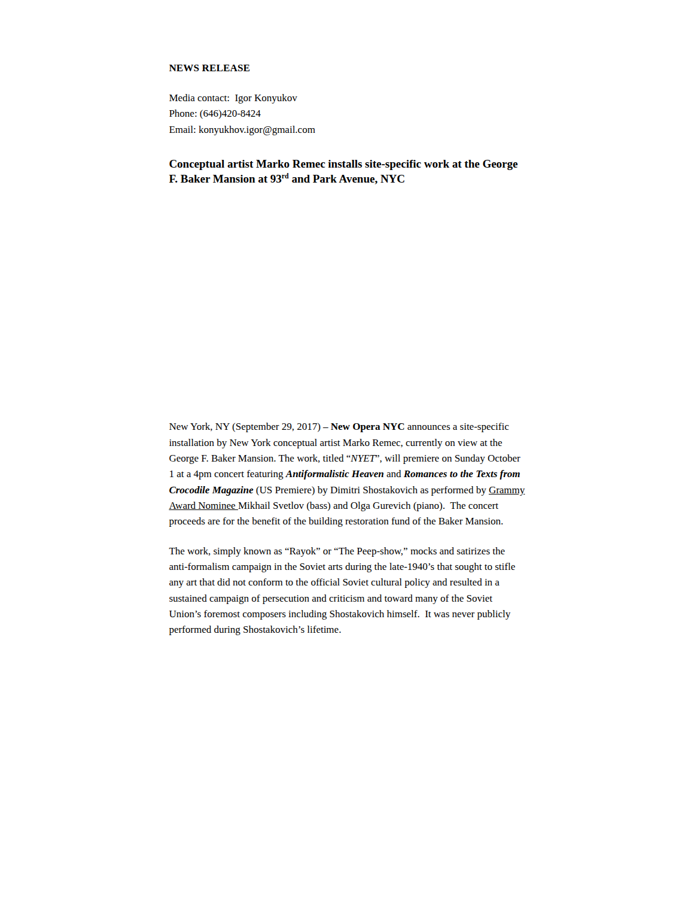NEWS RELEASE
Media contact: Igor Konyukov
Phone: (646)420-8424
Email: konyukhov.igor@gmail.com
Conceptual artist Marko Remec installs site-specific work at the George F. Baker Mansion at 93rd and Park Avenue, NYC
New York, NY (September 29, 2017) – New Opera NYC announces a site-specific installation by New York conceptual artist Marko Remec, currently on view at the George F. Baker Mansion. The work, titled “NYET”, will premiere on Sunday October 1 at a 4pm concert featuring Antiformalistic Heaven and Romances to the Texts from Crocodile Magazine (US Premiere) by Dimitri Shostakovich as performed by Grammy Award Nominee Mikhail Svetlov (bass) and Olga Gurevich (piano). The concert proceeds are for the benefit of the building restoration fund of the Baker Mansion.
The work, simply known as “Rayok” or “The Peep-show,” mocks and satirizes the anti-formalism campaign in the Soviet arts during the late-1940’s that sought to stifle any art that did not conform to the official Soviet cultural policy and resulted in a sustained campaign of persecution and criticism and toward many of the Soviet Union’s foremost composers including Shostakovich himself. It was never publicly performed during Shostakovich’s lifetime.